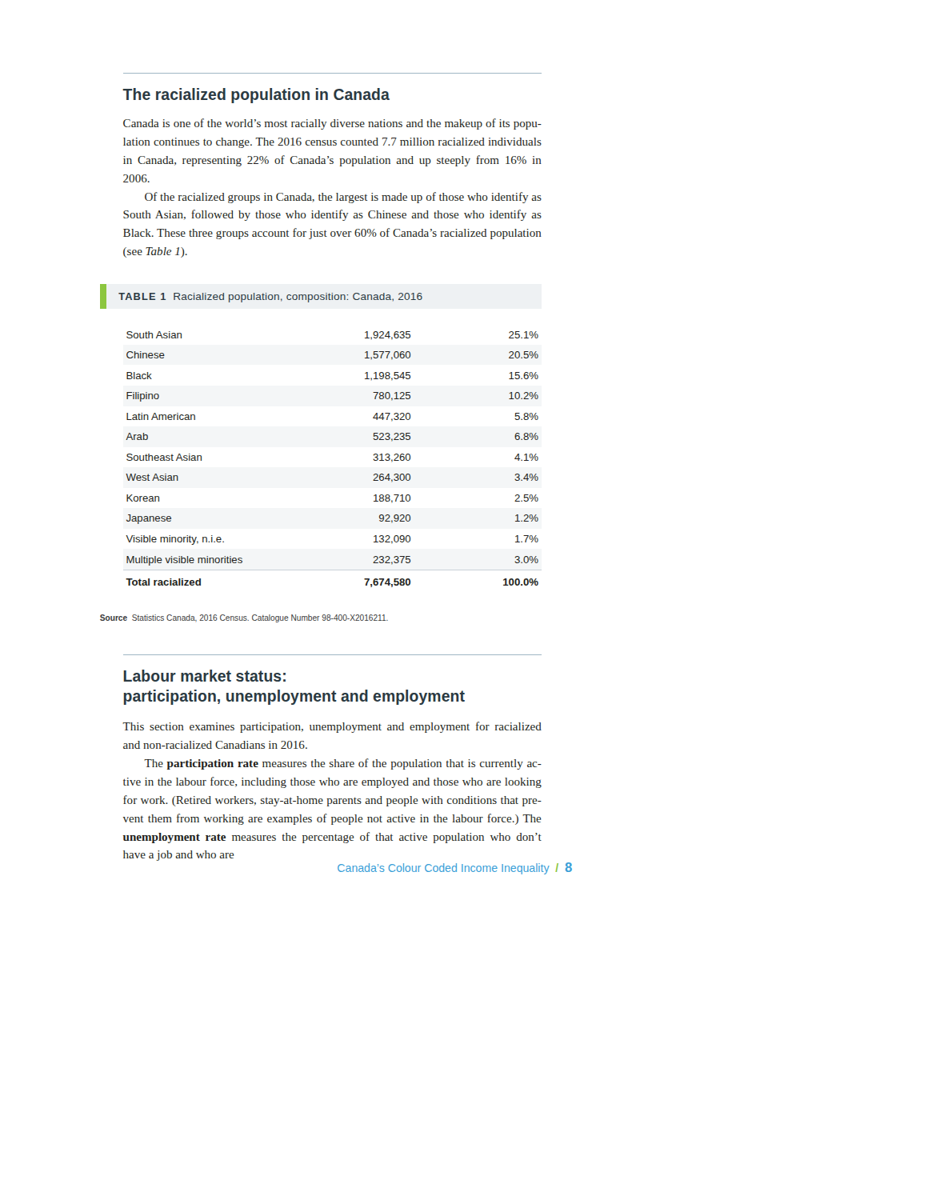The racialized population in Canada
Canada is one of the world’s most racially diverse nations and the makeup of its population continues to change. The 2016 census counted 7.7 million racialized individuals in Canada, representing 22% of Canada’s population and up steeply from 16% in 2006.
Of the racialized groups in Canada, the largest is made up of those who identify as South Asian, followed by those who identify as Chinese and those who identify as Black. These three groups account for just over 60% of Canada’s racialized population (see Table 1).
TABLE 1 Racialized population, composition: Canada, 2016
| South Asian | 1,924,635 | 25.1% |
| Chinese | 1,577,060 | 20.5% |
| Black | 1,198,545 | 15.6% |
| Filipino | 780,125 | 10.2% |
| Latin American | 447,320 | 5.8% |
| Arab | 523,235 | 6.8% |
| Southeast Asian | 313,260 | 4.1% |
| West Asian | 264,300 | 3.4% |
| Korean | 188,710 | 2.5% |
| Japanese | 92,920 | 1.2% |
| Visible minority, n.i.e. | 132,090 | 1.7% |
| Multiple visible minorities | 232,375 | 3.0% |
| Total racialized | 7,674,580 | 100.0% |
Source Statistics Canada, 2016 Census. Catalogue Number 98-400-X2016211.
Labour market status:
participation, unemployment and employment
This section examines participation, unemployment and employment for racialized and non-racialized Canadians in 2016.
The participation rate measures the share of the population that is currently active in the labour force, including those who are employed and those who are looking for work. (Retired workers, stay-at-home parents and people with conditions that prevent them from working are examples of people not active in the labour force.) The unemployment rate measures the percentage of that active population who don’t have a job and who are
Canada’s Colour Coded Income Inequality / 8